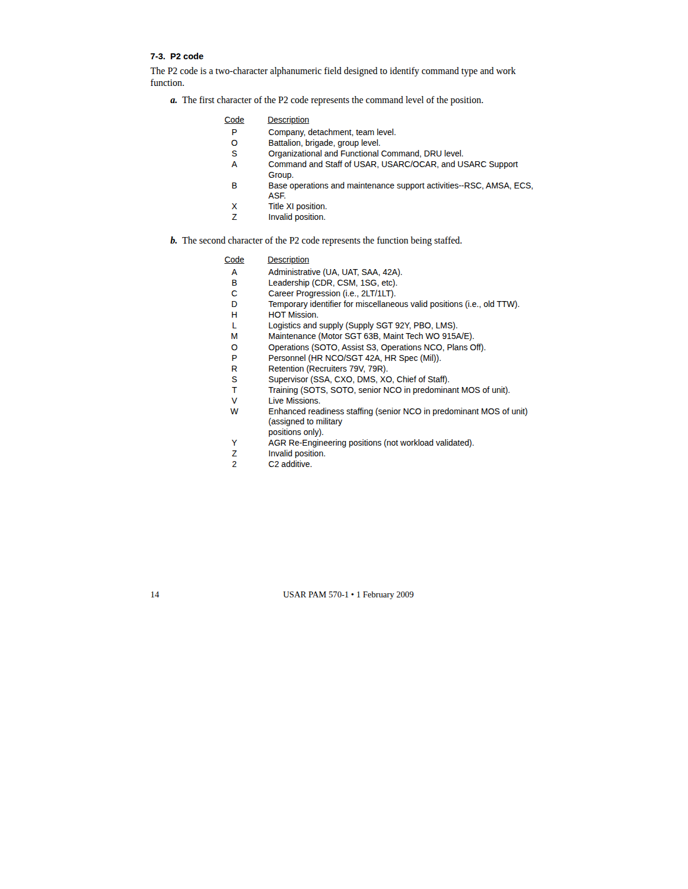7-3. P2 code
The P2 code is a two-character alphanumeric field designed to identify command type and work function.
a. The first character of the P2 code represents the command level of the position.
| Code | Description |
| --- | --- |
| P | Company, detachment, team level. |
| O | Battalion, brigade, group level. |
| S | Organizational and Functional Command, DRU level. |
| A | Command and Staff of USAR, USARC/OCAR, and USARC Support Group. |
| B | Base operations and maintenance support activities--RSC, AMSA, ECS, ASF. |
| X | Title XI position. |
| Z | Invalid position. |
b. The second character of the P2 code represents the function being staffed.
| Code | Description |
| --- | --- |
| A | Administrative (UA, UAT, SAA, 42A). |
| B | Leadership (CDR, CSM, 1SG, etc). |
| C | Career Progression (i.e., 2LT/1LT). |
| D | Temporary identifier for miscellaneous valid positions (i.e., old TTW). |
| H | HOT Mission. |
| L | Logistics and supply (Supply SGT 92Y, PBO, LMS). |
| M | Maintenance (Motor SGT 63B, Maint Tech WO 915A/E). |
| O | Operations (SOTO, Assist S3, Operations NCO, Plans Off). |
| P | Personnel (HR NCO/SGT 42A, HR Spec (Mil)). |
| R | Retention (Recruiters 79V, 79R). |
| S | Supervisor (SSA, CXO, DMS, XO, Chief of Staff). |
| T | Training (SOTS, SOTO, senior NCO in predominant MOS of unit). |
| V | Live Missions. |
| W | Enhanced readiness staffing (senior NCO in predominant MOS of unit)(assigned to military positions only). |
| Y | AGR Re-Engineering positions (not workload validated). |
| Z | Invalid position. |
| 2 | C2 additive. |
14
USAR PAM 570-1 • 1 February 2009